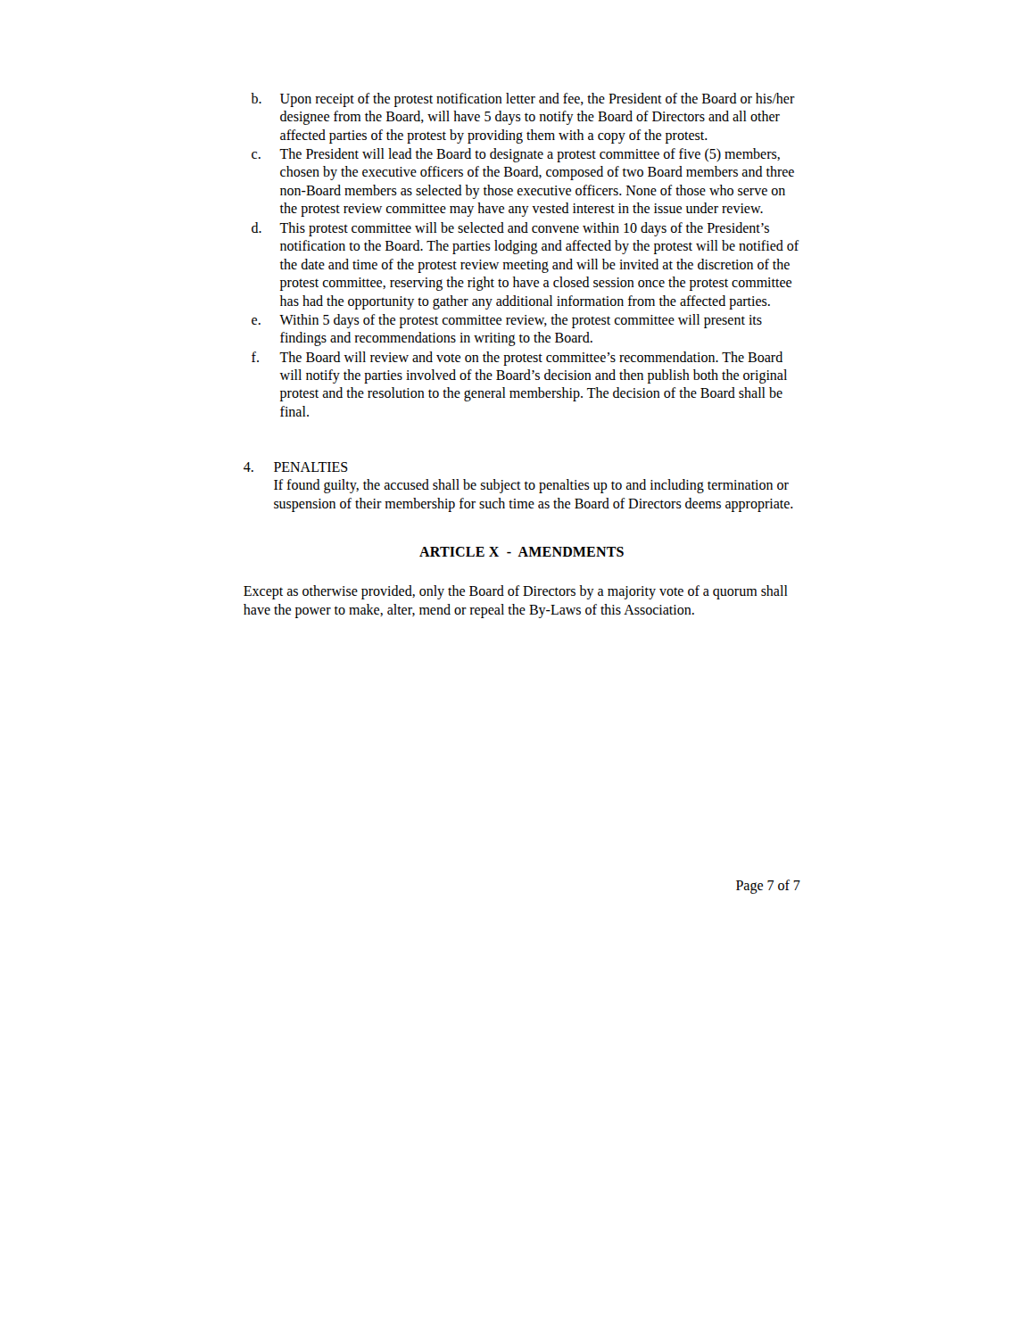b. Upon receipt of the protest notification letter and fee, the President of the Board or his/her designee from the Board, will have 5 days to notify the Board of Directors and all other affected parties of the protest by providing them with a copy of the protest.
c. The President will lead the Board to designate a protest committee of five (5) members, chosen by the executive officers of the Board, composed of two Board members and three non-Board members as selected by those executive officers. None of those who serve on the protest review committee may have any vested interest in the issue under review.
d. This protest committee will be selected and convene within 10 days of the President’s notification to the Board. The parties lodging and affected by the protest will be notified of the date and time of the protest review meeting and will be invited at the discretion of the protest committee, reserving the right to have a closed session once the protest committee has had the opportunity to gather any additional information from the affected parties.
e. Within 5 days of the protest committee review, the protest committee will present its findings and recommendations in writing to the Board.
f. The Board will review and vote on the protest committee’s recommendation. The Board will notify the parties involved of the Board’s decision and then publish both the original protest and the resolution to the general membership. The decision of the Board shall be final.
4.
PENALTIES
If found guilty, the accused shall be subject to penalties up to and including termination or suspension of their membership for such time as the Board of Directors deems appropriate.
ARTICLE X - AMENDMENTS
Except as otherwise provided, only the Board of Directors by a majority vote of a quorum shall have the power to make, alter, mend or repeal the By-Laws of this Association.
Page 7 of 7